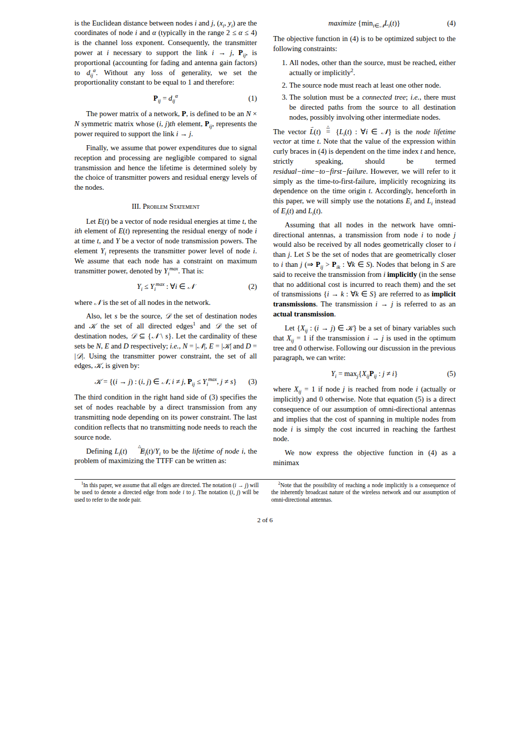is the Euclidean distance between nodes i and j, (xi, yi) are the coordinates of node i and α (typically in the range 2 ≤ α ≤ 4) is the channel loss exponent. Consequently, the transmitter power at i necessary to support the link i → j, Pij, is proportional (accounting for fading and antenna gain factors) to dijα. Without any loss of generality, we set the proportionality constant to be equal to 1 and therefore:
Pij = dijα (1)
The power matrix of a network, P, is defined to be an N × N symmetric matrix whose (i, j)th element, Pij, represents the power required to support the link i → j.
Finally, we assume that power expenditures due to signal reception and processing are negligible compared to signal transmission and hence the lifetime is determined solely by the choice of transmitter powers and residual energy levels of the nodes.
III. Problem Statement
Let E(t) be a vector of node residual energies at time t, the ith element of E(t) representing the residual energy of node i at time t, and Y be a vector of node transmission powers. The element Yi represents the transmitter power level of node i. We assume that each node has a constraint on maximum transmitter power, denoted by Yimax. That is:
Yi ≤ Yimax : ∀i ∈ 𝒩 (2)
where 𝒩 is the set of all nodes in the network.
Also, let s be the source, 𝒟 the set of destination nodes and 𝒦 the set of all directed edges1 and 𝒟 the set of destination nodes, 𝒟 ⊆ {𝒩 \ s}. Let the cardinality of these sets be N, E and D respectively; i.e., N = |𝒩|, E = |𝒦| and D = |𝒟|. Using the transmitter power constraint, the set of all edges, 𝒦, is given by:
𝒦 = {(i → j) : (i, j) ∈ 𝒩, i ≠ j, Pij ≤ Yimax, j ≠ s} (3)
The third condition in the right hand side of (3) specifies the set of nodes reachable by a direct transmission from any transmitting node depending on its power constraint. The last condition reflects that no transmitting node needs to reach the source node.
Defining Li(t) = Ei(t)/Yi to be the lifetime of node i, the problem of maximizing the TTFF can be written as:
maximize {mini∈𝒩Li(t)} (4)
The objective function in (4) is to be optimized subject to the following constraints:
All nodes, other than the source, must be reached, either actually or implicitly2.
The source node must reach at least one other node.
The solution must be a connected tree; i.e., there must be directed paths from the source to all destination nodes, possibly involving other intermediate nodes.
The vector L(t) = {Li(t) : ∀i ∈ 𝒩} is the node lifetime vector at time t. Note that the value of the expression within curly braces in (4) is dependent on the time index t and hence, strictly speaking, should be termed residual−time−to−first−failure. However, we will refer to it simply as the time-to-first-failure, implicitly recognizing its dependence on the time origin t. Accordingly, henceforth in this paper, we will simply use the notations Ei and Li instead of Ei(t) and Li(t).
Assuming that all nodes in the network have omni-directional antennas, a transmission from node i to node j would also be received by all nodes geometrically closer to i than j. Let S be the set of nodes that are geometrically closer to i than j (⇒ Pij > Pik : ∀k ∈ S). Nodes that belong in S are said to receive the transmission from i implicitly (in the sense that no additional cost is incurred to reach them) and the set of transmissions {i → k : ∀k ∈ S} are referred to as implicit transmissions. The transmission i → j is referred to as an actual transmission.
Let {Xij : (i → j) ∈ 𝒦} be a set of binary variables such that Xij = 1 if the transmission i → j is used in the optimum tree and 0 otherwise. Following our discussion in the previous paragraph, we can write:
Yi = maxj{Xij Pij : j ≠ i} (5)
where Xij = 1 if node j is reached from node i (actually or implicitly) and 0 otherwise. Note that equation (5) is a direct consequence of our assumption of omni-directional antennas and implies that the cost of spanning in multiple nodes from node i is simply the cost incurred in reaching the farthest node.
We now express the objective function in (4) as a minimax
1In this paper, we assume that all edges are directed. The notation (i → j) will be used to denote a directed edge from node i to j. The notation (i, j) will be used to refer to the node pair.
2Note that the possibility of reaching a node implicitly is a consequence of the inherently broadcast nature of the wireless network and our assumption of omni-directional antennas.
2 of 6